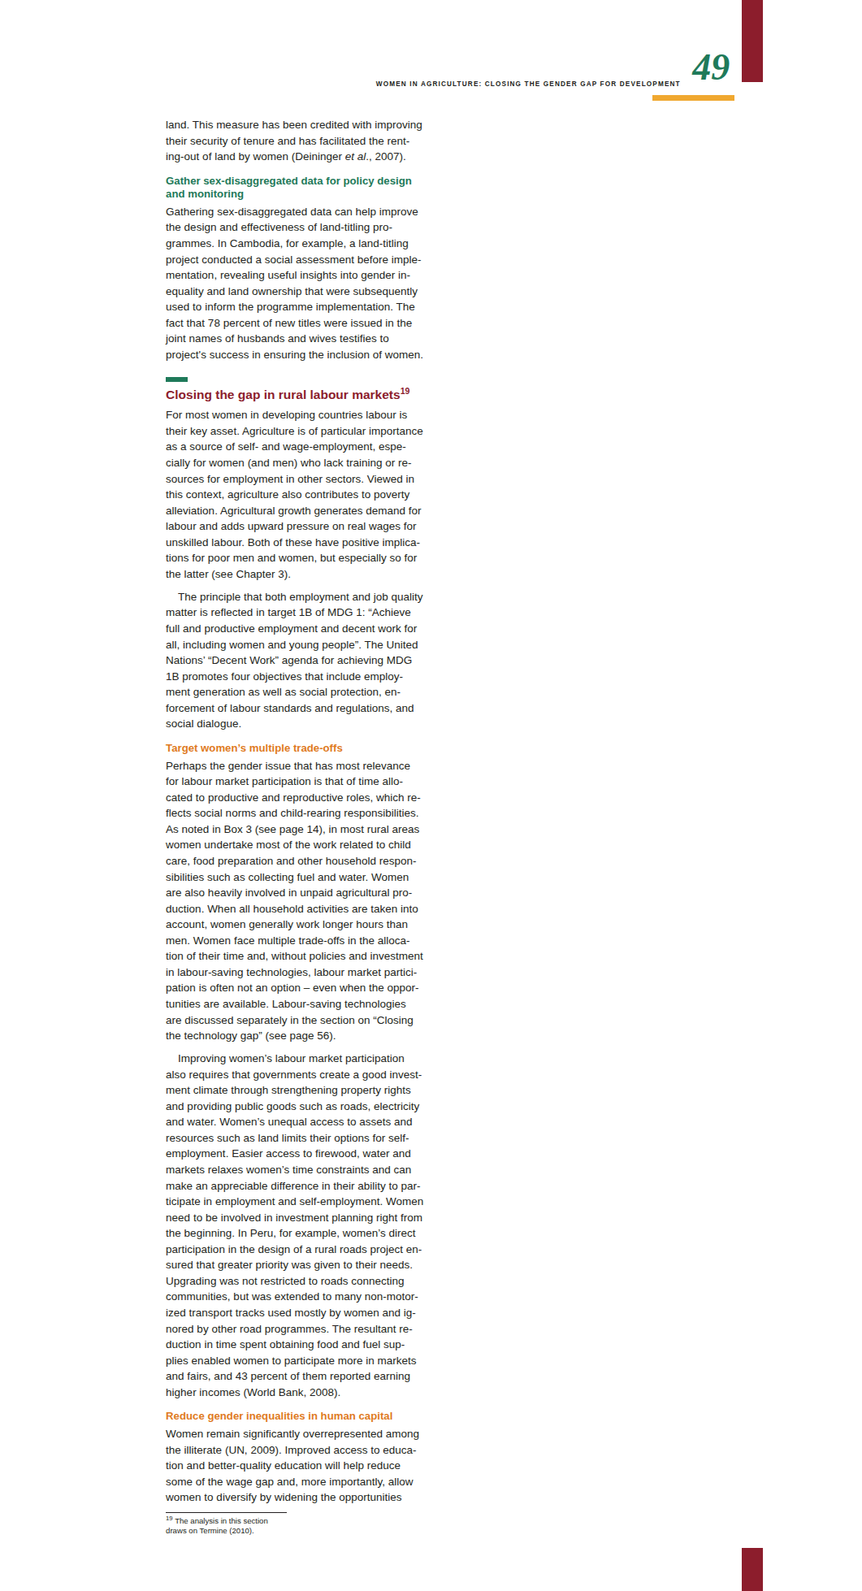Women in agriculture: closing the gender gap for development
49
land. This measure has been credited with improving their security of tenure and has facilitated the renting-out of land by women (Deininger et al., 2007).
Gather sex-disaggregated data for policy design and monitoring
Gathering sex-disaggregated data can help improve the design and effectiveness of land-titling programmes. In Cambodia, for example, a land-titling project conducted a social assessment before implementation, revealing useful insights into gender inequality and land ownership that were subsequently used to inform the programme implementation. The fact that 78 percent of new titles were issued in the joint names of husbands and wives testifies to project's success in ensuring the inclusion of women.
Closing the gap in rural labour markets19
For most women in developing countries labour is their key asset. Agriculture is of particular importance as a source of self- and wage-employment, especially for women (and men) who lack training or resources for employment in other sectors. Viewed in this context, agriculture also contributes to poverty alleviation. Agricultural growth generates demand for labour and adds upward pressure on real wages for unskilled labour. Both of these have positive implications for poor men and women, but especially so for the latter (see Chapter 3).
The principle that both employment and job quality matter is reflected in target 1B of MDG 1: “Achieve full and productive employment and decent work for all, including women and young people”. The United Nations’ “Decent Work” agenda for achieving MDG 1B promotes four objectives that include employment generation as well as social protection, enforcement of labour standards and regulations, and social dialogue.
Target women’s multiple trade-offs
Perhaps the gender issue that has most relevance for labour market participation is that of time allocated to productive and reproductive roles, which reflects social norms and child-rearing responsibilities. As noted in Box 3 (see page 14), in most rural areas women undertake most of the work related to child care, food preparation and other household responsibilities such as collecting fuel and water. Women are also heavily involved in unpaid agricultural production. When all household activities are taken into account, women generally work longer hours than men. Women face multiple trade-offs in the allocation of their time and, without policies and investment in labour-saving technologies, labour market participation is often not an option – even when the opportunities are available. Labour-saving technologies are discussed separately in the section on “Closing the technology gap” (see page 56).
Improving women’s labour market participation also requires that governments create a good investment climate through strengthening property rights and providing public goods such as roads, electricity and water. Women’s unequal access to assets and resources such as land limits their options for self-employment. Easier access to firewood, water and markets relaxes women’s time constraints and can make an appreciable difference in their ability to participate in employment and self-employment. Women need to be involved in investment planning right from the beginning. In Peru, for example, women’s direct participation in the design of a rural roads project ensured that greater priority was given to their needs. Upgrading was not restricted to roads connecting communities, but was extended to many non-motorized transport tracks used mostly by women and ignored by other road programmes. The resultant reduction in time spent obtaining food and fuel supplies enabled women to participate more in markets and fairs, and 43 percent of them reported earning higher incomes (World Bank, 2008).
Reduce gender inequalities in human capital
Women remain significantly overrepresented among the illiterate (UN, 2009). Improved access to education and better-quality education will help reduce some of the wage gap and, more importantly, allow women to diversify by widening the opportunities
19 The analysis in this section draws on Termine (2010).